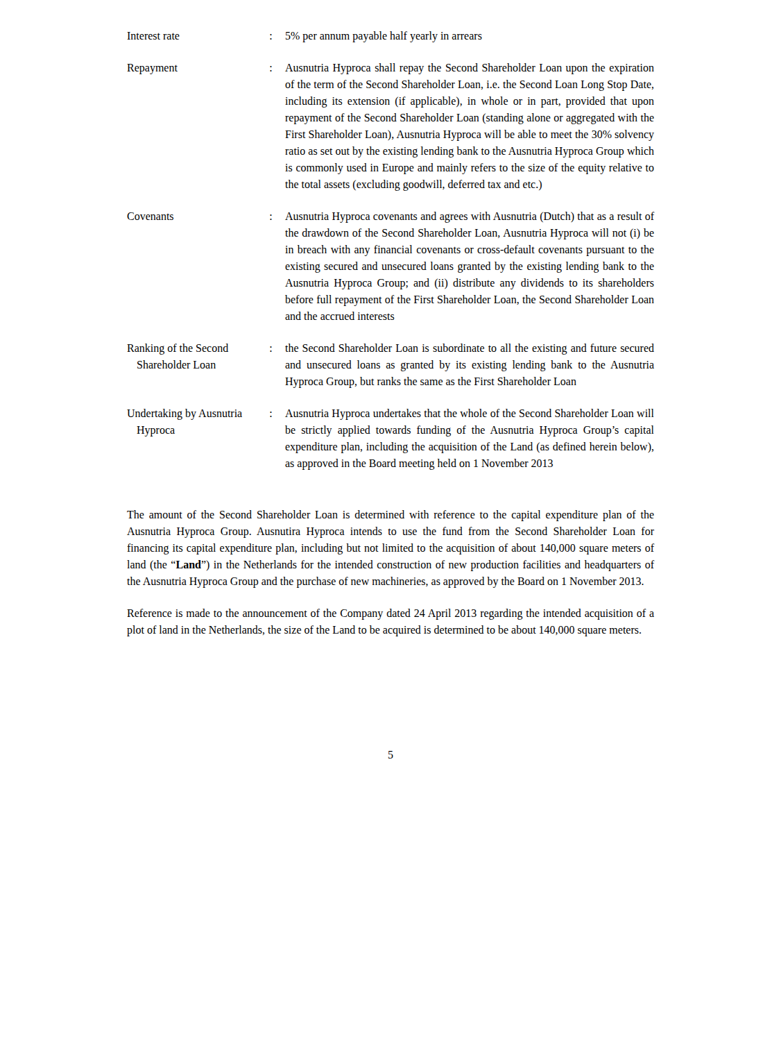| Interest rate | : | 5% per annum payable half yearly in arrears |
| Repayment | : | Ausnutria Hyproca shall repay the Second Shareholder Loan upon the expiration of the term of the Second Shareholder Loan, i.e. the Second Loan Long Stop Date, including its extension (if applicable), in whole or in part, provided that upon repayment of the Second Shareholder Loan (standing alone or aggregated with the First Shareholder Loan), Ausnutria Hyproca will be able to meet the 30% solvency ratio as set out by the existing lending bank to the Ausnutria Hyproca Group which is commonly used in Europe and mainly refers to the size of the equity relative to the total assets (excluding goodwill, deferred tax and etc.) |
| Covenants | : | Ausnutria Hyproca covenants and agrees with Ausnutria (Dutch) that as a result of the drawdown of the Second Shareholder Loan, Ausnutria Hyproca will not (i) be in breach with any financial covenants or cross-default covenants pursuant to the existing secured and unsecured loans granted by the existing lending bank to the Ausnutria Hyproca Group; and (ii) distribute any dividends to its shareholders before full repayment of the First Shareholder Loan, the Second Shareholder Loan and the accrued interests |
| Ranking of the Second Shareholder Loan | : | the Second Shareholder Loan is subordinate to all the existing and future secured and unsecured loans as granted by its existing lending bank to the Ausnutria Hyproca Group, but ranks the same as the First Shareholder Loan |
| Undertaking by Ausnutria Hyproca | : | Ausnutria Hyproca undertakes that the whole of the Second Shareholder Loan will be strictly applied towards funding of the Ausnutria Hyproca Group’s capital expenditure plan, including the acquisition of the Land (as defined herein below), as approved in the Board meeting held on 1 November 2013 |
The amount of the Second Shareholder Loan is determined with reference to the capital expenditure plan of the Ausnutria Hyproca Group. Ausnutira Hyproca intends to use the fund from the Second Shareholder Loan for financing its capital expenditure plan, including but not limited to the acquisition of about 140,000 square meters of land (the “Land”) in the Netherlands for the intended construction of new production facilities and headquarters of the Ausnutria Hyproca Group and the purchase of new machineries, as approved by the Board on 1 November 2013.
Reference is made to the announcement of the Company dated 24 April 2013 regarding the intended acquisition of a plot of land in the Netherlands, the size of the Land to be acquired is determined to be about 140,000 square meters.
5